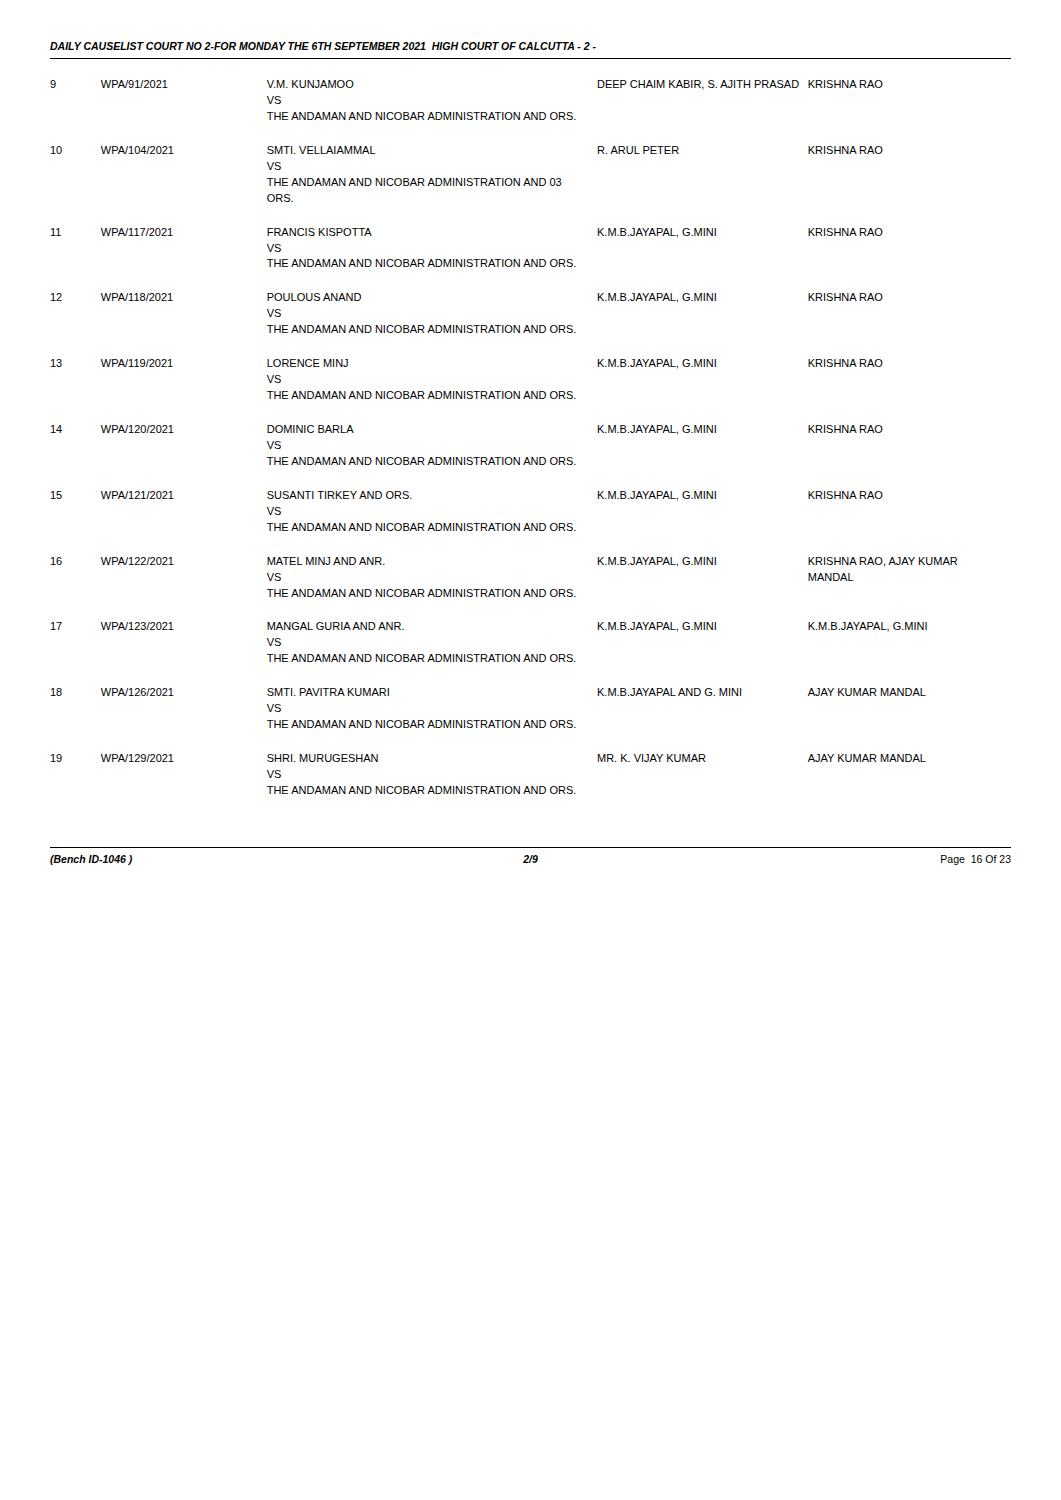DAILY CAUSELIST COURT NO 2-FOR MONDAY THE 6TH SEPTEMBER 2021 HIGH COURT OF CALCUTTA - 2 -
| 9 | WPA/91/2021 | V.M. KUNJAMOO VS THE ANDAMAN AND NICOBAR ADMINISTRATION AND ORS. | DEEP CHAIM KABIR, S. AJITH PRASAD | KRISHNA RAO |
| 10 | WPA/104/2021 | SMTI. VELLAIAMMAL VS THE ANDAMAN AND NICOBAR ADMINISTRATION AND 03 ORS. | R. ARUL PETER | KRISHNA RAO |
| 11 | WPA/117/2021 | FRANCIS KISPOTTA VS THE ANDAMAN AND NICOBAR ADMINISTRATION AND ORS. | K.M.B.JAYAPAL, G.MINI | KRISHNA RAO |
| 12 | WPA/118/2021 | POULOUS ANAND VS THE ANDAMAN AND NICOBAR ADMINISTRATION AND ORS. | K.M.B.JAYAPAL, G.MINI | KRISHNA RAO |
| 13 | WPA/119/2021 | LORENCE MINJ VS THE ANDAMAN AND NICOBAR ADMINISTRATION AND ORS. | K.M.B.JAYAPAL, G.MINI | KRISHNA RAO |
| 14 | WPA/120/2021 | DOMINIC BARLA VS THE ANDAMAN AND NICOBAR ADMINISTRATION AND ORS. | K.M.B.JAYAPAL, G.MINI | KRISHNA RAO |
| 15 | WPA/121/2021 | SUSANTI TIRKEY AND ORS. VS THE ANDAMAN AND NICOBAR ADMINISTRATION AND ORS. | K.M.B.JAYAPAL, G.MINI | KRISHNA RAO |
| 16 | WPA/122/2021 | MATEL MINJ AND ANR. VS THE ANDAMAN AND NICOBAR ADMINISTRATION AND ORS. | K.M.B.JAYAPAL, G.MINI | KRISHNA RAO, AJAY KUMAR MANDAL |
| 17 | WPA/123/2021 | MANGAL GURIA AND ANR. VS THE ANDAMAN AND NICOBAR ADMINISTRATION AND ORS. | K.M.B.JAYAPAL, G.MINI | K.M.B.JAYAPAL, G.MINI |
| 18 | WPA/126/2021 | SMTI. PAVITRA KUMARI VS THE ANDAMAN AND NICOBAR ADMINISTRATION AND ORS. | K.M.B.JAYAPAL AND G. MINI | AJAY KUMAR MANDAL |
| 19 | WPA/129/2021 | SHRI. MURUGESHAN VS THE ANDAMAN AND NICOBAR ADMINISTRATION AND ORS. | MR. K. VIJAY KUMAR | AJAY KUMAR MANDAL |
(Bench ID-1046 )
2/9
Page 16 Of 23